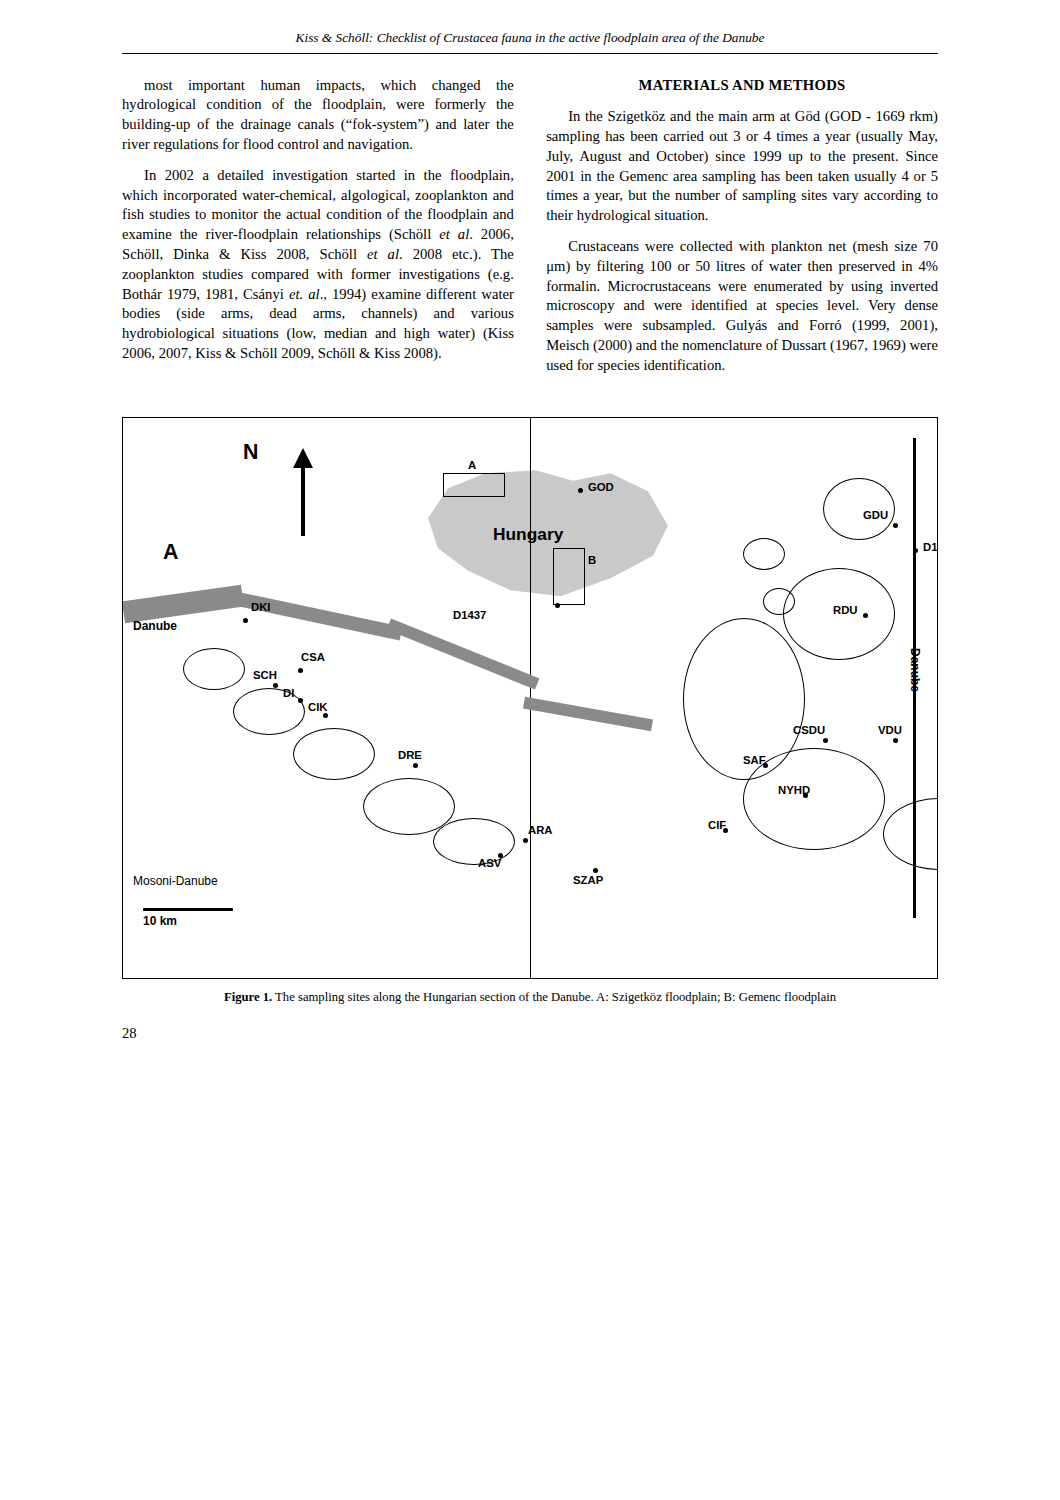Kiss & Schöll: Checklist of Crustacea fauna in the active floodplain area of the Danube
most important human impacts, which changed the hydrological condition of the floodplain, were formerly the building-up of the drainage canals (“fok-system”) and later the river regulations for flood control and navigation.
In 2002 a detailed investigation started in the floodplain, which incorporated water-chemical, algological, zooplankton and fish studies to monitor the actual condition of the floodplain and examine the river-floodplain relationships (Schöll et al. 2006, Schöll, Dinka & Kiss 2008, Schöll et al. 2008 etc.). The zooplankton studies compared with former investigations (e.g. Bothár 1979, 1981, Csányi et. al., 1994) examine different water bodies (side arms, dead arms, channels) and various hydrobiological situations (low, median and high water) (Kiss 2006, 2007, Kiss & Schöll 2009, Schöll & Kiss 2008).
Materials and Methods
In the Szigetköz and the main arm at Göd (GOD - 1669 rkm) sampling has been carried out 3 or 4 times a year (usually May, July, August and October) since 1999 up to the present. Since 2001 in the Gemenc area sampling has been taken usually 4 or 5 times a year, but the number of sampling sites vary according to their hydrological situation.
Crustaceans were collected with plankton net (mesh size 70 μm) by filtering 100 or 50 litres of water then preserved in 4% formalin. Microcrustaceans were enumerated by using inverted microscopy and were identified at species level. Very dense samples were subsampled. Gulyás and Forró (1999, 2001), Meisch (2000) and the nomenclature of Dussart (1967, 1969) were used for species identification.
N B A
Hungary
A
GOD
B
D1437
Danube
DKI
CSA
SCH
DI
CIK
DRE
ARA
ASV
SZAP Mosoni-Danube
10 km
Danube
2 km
GDU
D1489
RDU
CSDU
VDU
SAF
NYHD
CIF Baja
Figure 1. The sampling sites along the Hungarian section of the Danube. A: Szigetköz floodplain; B: Gemenc floodplain
28